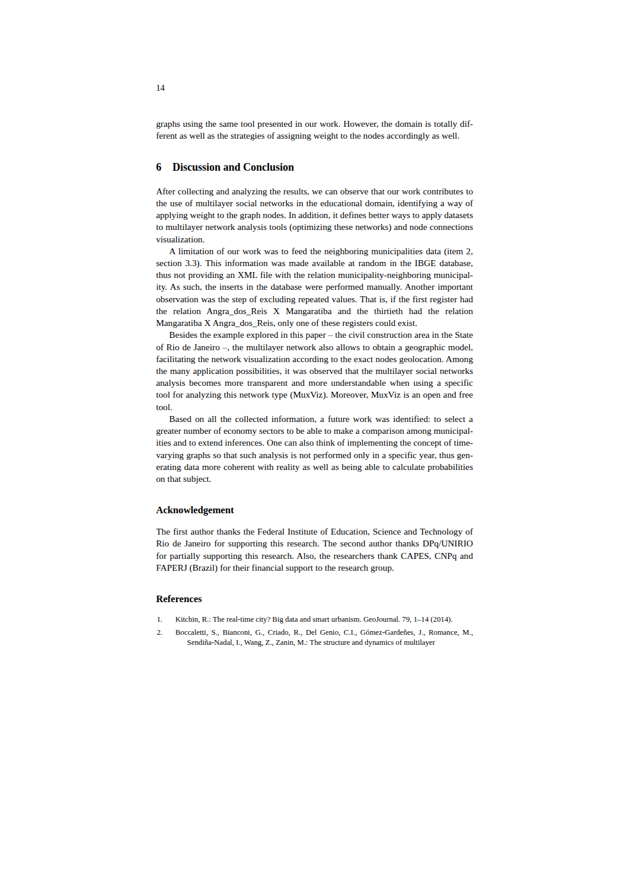14
graphs using the same tool presented in our work. However, the domain is totally different as well as the strategies of assigning weight to the nodes accordingly as well.
6 Discussion and Conclusion
After collecting and analyzing the results, we can observe that our work contributes to the use of multilayer social networks in the educational domain, identifying a way of applying weight to the graph nodes. In addition, it defines better ways to apply datasets to multilayer network analysis tools (optimizing these networks) and node connections visualization.
A limitation of our work was to feed the neighboring municipalities data (item 2, section 3.3). This information was made available at random in the IBGE database, thus not providing an XML file with the relation municipality-neighboring municipality. As such, the inserts in the database were performed manually. Another important observation was the step of excluding repeated values. That is, if the first register had the relation Angra_dos_Reis X Mangaratiba and the thirtieth had the relation Mangaratiba X Angra_dos_Reis, only one of these registers could exist.
Besides the example explored in this paper – the civil construction area in the State of Rio de Janeiro –, the multilayer network also allows to obtain a geographic model, facilitating the network visualization according to the exact nodes geolocation. Among the many application possibilities, it was observed that the multilayer social networks analysis becomes more transparent and more understandable when using a specific tool for analyzing this network type (MuxViz). Moreover, MuxViz is an open and free tool.
Based on all the collected information, a future work was identified: to select a greater number of economy sectors to be able to make a comparison among municipalities and to extend inferences. One can also think of implementing the concept of time-varying graphs so that such analysis is not performed only in a specific year, thus generating data more coherent with reality as well as being able to calculate probabilities on that subject.
Acknowledgement
The first author thanks the Federal Institute of Education, Science and Technology of Rio de Janeiro for supporting this research. The second author thanks DPq/UNIRIO for partially supporting this research. Also, the researchers thank CAPES, CNPq and FAPERJ (Brazil) for their financial support to the research group.
References
1.
Kitchin, R.: The real-time city? Big data and smart urbanism. GeoJournal. 79, 1–14 (2014).
2.
Boccaletti, S., Bianconi, G., Criado, R., Del Genio, C.I., Gómez-Gardeñes, J., Romance, M., Sendiña-Nadal, I., Wang, Z., Zanin, M.: The structure and dynamics of multilayer